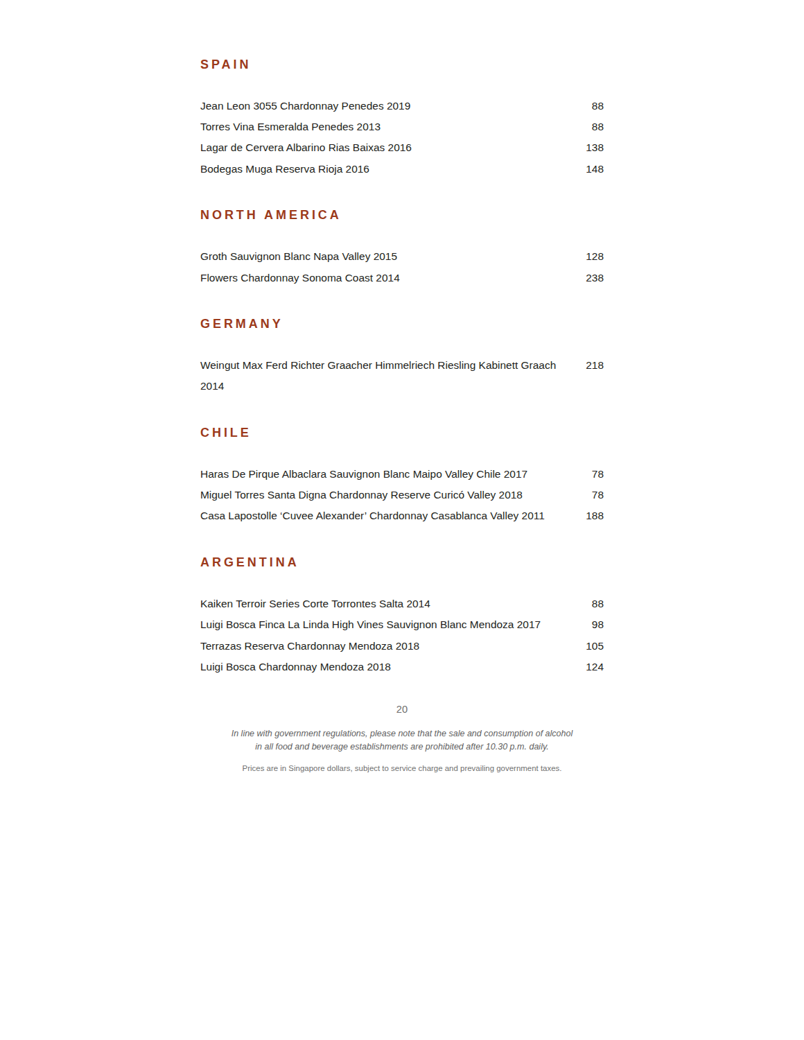Spain
Jean Leon 3055 Chardonnay Penedes 2019 88
Torres Vina Esmeralda Penedes 2013 88
Lagar de Cervera Albarino Rias Baixas 2016 138
Bodegas Muga Reserva Rioja 2016 148
North America
Groth Sauvignon Blanc Napa Valley 2015 128
Flowers Chardonnay Sonoma Coast 2014 238
Germany
Weingut Max Ferd Richter Graacher Himmelriech Riesling Kabinett Graach 2014 218
Chile
Haras De Pirque Albaclara Sauvignon Blanc Maipo Valley Chile 2017 78
Miguel Torres Santa Digna Chardonnay Reserve Curicó Valley 2018 78
Casa Lapostolle ‘Cuvee Alexander’ Chardonnay Casablanca Valley 2011 188
Argentina
Kaiken Terroir Series Corte Torrontes Salta 2014 88
Luigi Bosca Finca La Linda High Vines Sauvignon Blanc Mendoza 2017 98
Terrazas Reserva Chardonnay Mendoza 2018 105
Luigi Bosca Chardonnay Mendoza 2018 124
20
In line with government regulations, please note that the sale and consumption of alcohol
in all food and beverage establishments are prohibited after 10.30 p.m. daily.
Prices are in Singapore dollars, subject to service charge and prevailing government taxes.